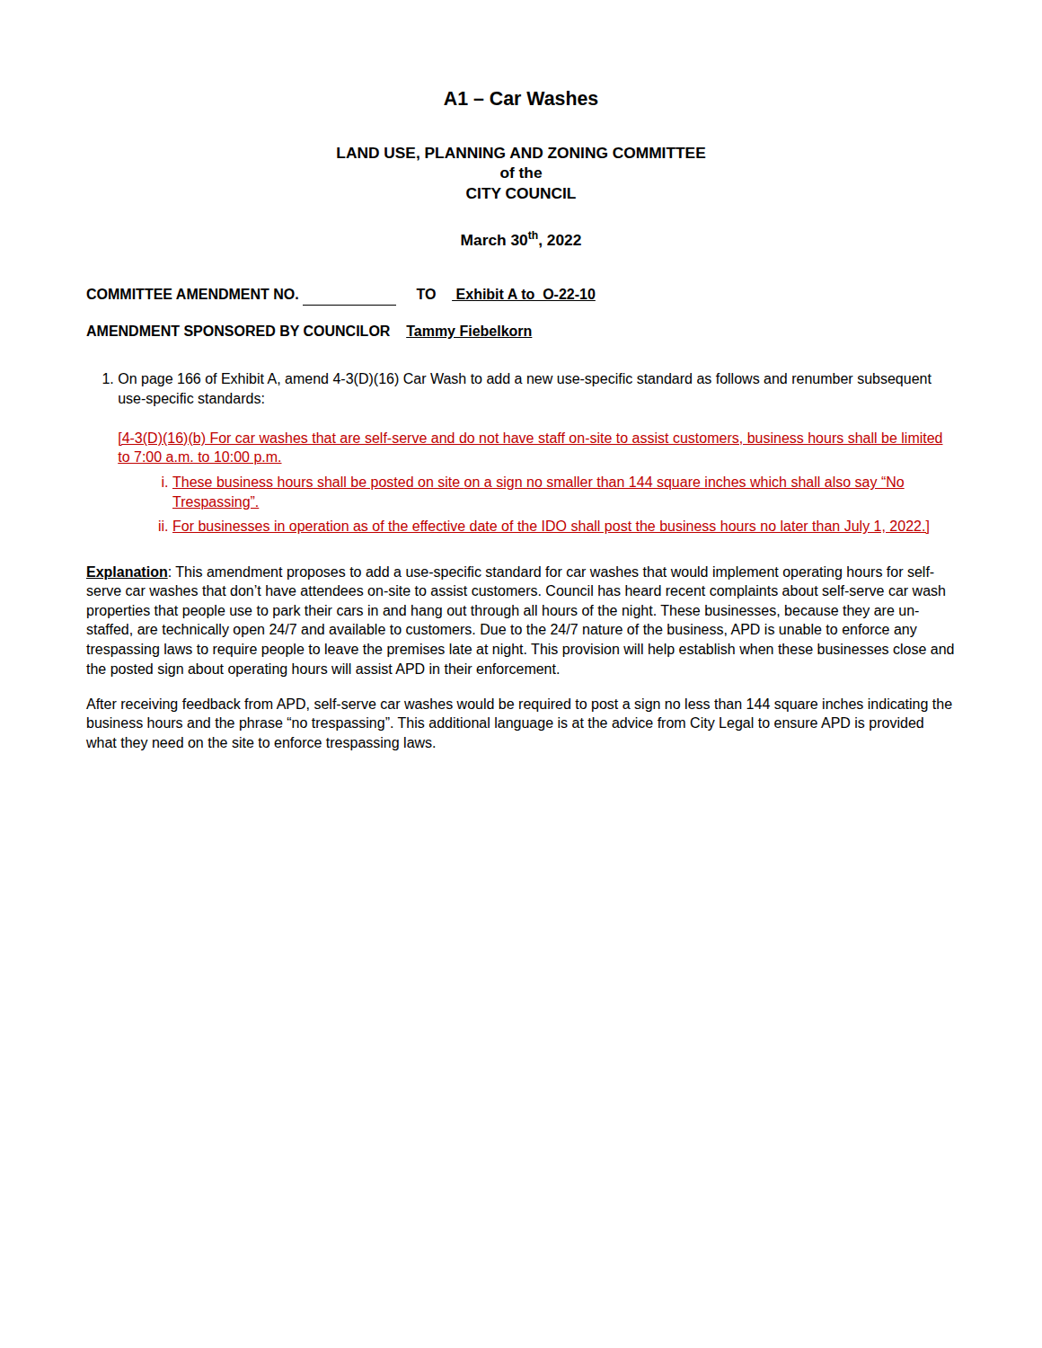A1 – Car Washes
LAND USE, PLANNING AND ZONING COMMITTEE
of the
CITY COUNCIL
March 30th, 2022
COMMITTEE AMENDMENT NO. TO Exhibit A to O-22-10
AMENDMENT SPONSORED BY COUNCILOR Tammy Fiebelkorn
On page 166 of Exhibit A, amend 4-3(D)(16) Car Wash to add a new use-specific standard as follows and renumber subsequent use-specific standards:
[4-3(D)(16)(b) For car washes that are self-serve and do not have staff on-site to assist customers, business hours shall be limited to 7:00 a.m. to 10:00 p.m.
These business hours shall be posted on site on a sign no smaller than 144 square inches which shall also say “No Trespassing”.
For businesses in operation as of the effective date of the IDO shall post the business hours no later than July 1, 2022.]
Explanation: This amendment proposes to add a use-specific standard for car washes that would implement operating hours for self-serve car washes that don’t have attendees on-site to assist customers. Council has heard recent complaints about self-serve car wash properties that people use to park their cars in and hang out through all hours of the night. These businesses, because they are un-staffed, are technically open 24/7 and available to customers. Due to the 24/7 nature of the business, APD is unable to enforce any trespassing laws to require people to leave the premises late at night. This provision will help establish when these businesses close and the posted sign about operating hours will assist APD in their enforcement.
After receiving feedback from APD, self-serve car washes would be required to post a sign no less than 144 square inches indicating the business hours and the phrase “no trespassing”. This additional language is at the advice from City Legal to ensure APD is provided what they need on the site to enforce trespassing laws.